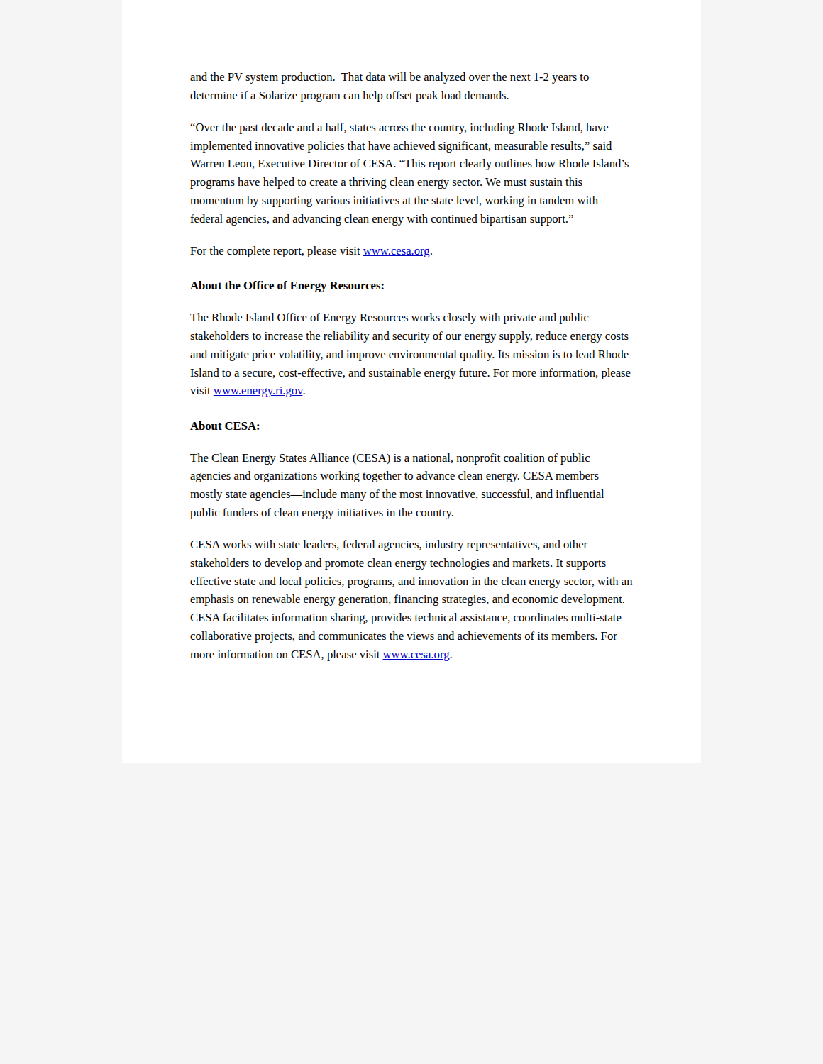and the PV system production. That data will be analyzed over the next 1-2 years to determine if a Solarize program can help offset peak load demands.
“Over the past decade and a half, states across the country, including Rhode Island, have implemented innovative policies that have achieved significant, measurable results,” said Warren Leon, Executive Director of CESA. “This report clearly outlines how Rhode Island’s programs have helped to create a thriving clean energy sector. We must sustain this momentum by supporting various initiatives at the state level, working in tandem with federal agencies, and advancing clean energy with continued bipartisan support.”
For the complete report, please visit www.cesa.org.
About the Office of Energy Resources:
The Rhode Island Office of Energy Resources works closely with private and public stakeholders to increase the reliability and security of our energy supply, reduce energy costs and mitigate price volatility, and improve environmental quality. Its mission is to lead Rhode Island to a secure, cost-effective, and sustainable energy future. For more information, please visit www.energy.ri.gov.
About CESA:
The Clean Energy States Alliance (CESA) is a national, nonprofit coalition of public agencies and organizations working together to advance clean energy. CESA members—mostly state agencies—include many of the most innovative, successful, and influential public funders of clean energy initiatives in the country.
CESA works with state leaders, federal agencies, industry representatives, and other stakeholders to develop and promote clean energy technologies and markets. It supports effective state and local policies, programs, and innovation in the clean energy sector, with an emphasis on renewable energy generation, financing strategies, and economic development. CESA facilitates information sharing, provides technical assistance, coordinates multi-state collaborative projects, and communicates the views and achievements of its members. For more information on CESA, please visit www.cesa.org.